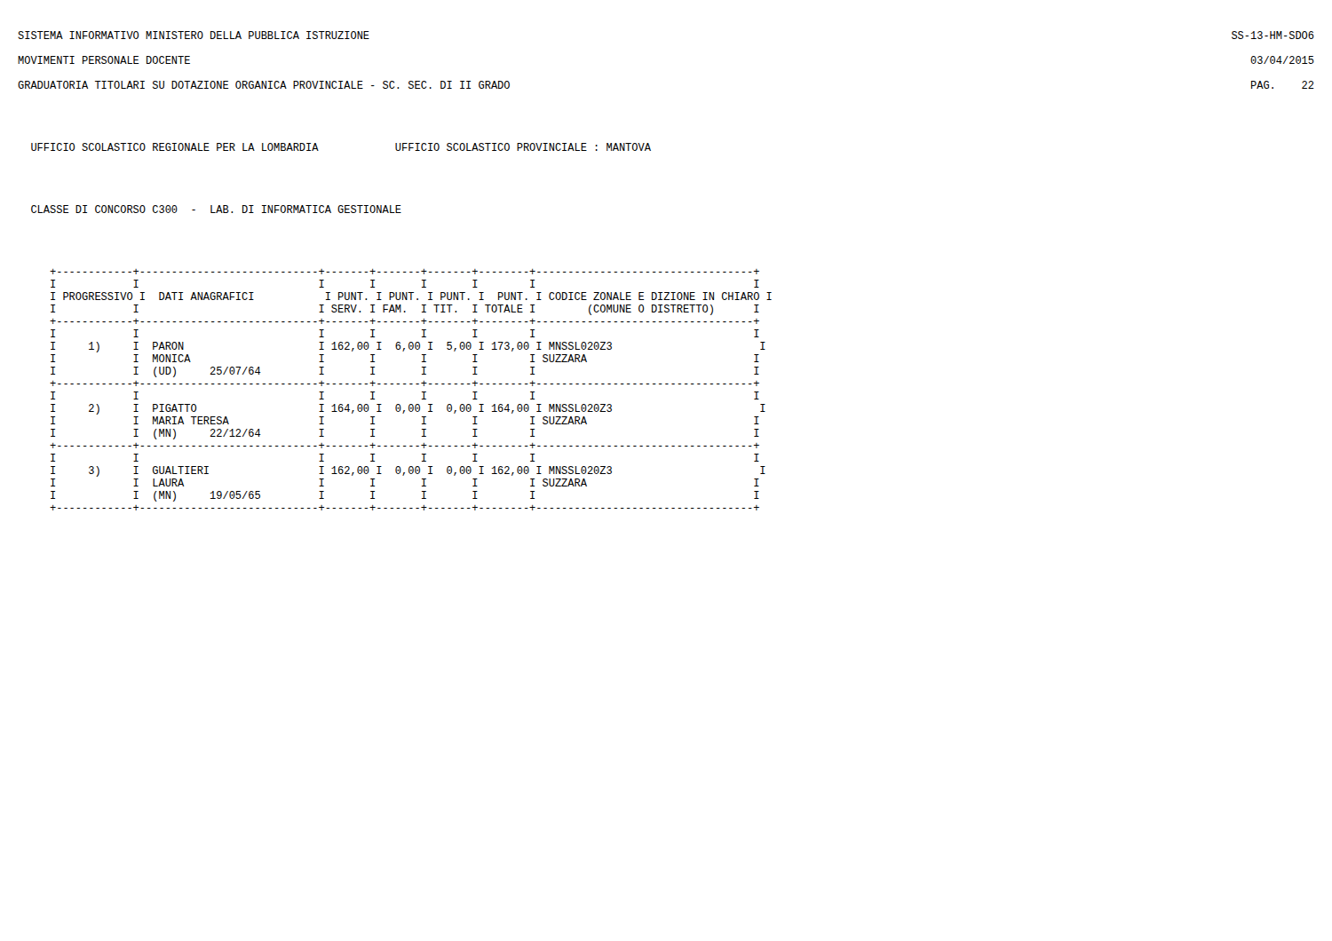SISTEMA INFORMATIVO MINISTERO DELLA PUBBLICA ISTRUZIONE
SS-13-HM-SDO6
MOVIMENTI PERSONALE DOCENTE
03/04/2015
GRADUATORIA TITOLARI SU DOTAZIONE ORGANICA PROVINCIALE - SC. SEC. DI II GRADO
PAG. 22
UFFICIO SCOLASTICO REGIONALE PER LA LOMBARDIA UFFICIO SCOLASTICO PROVINCIALE : MANTOVA
CLASSE DI CONCORSO C300 - LAB. DI INFORMATICA GESTIONALE
+------------+----------------------------+-------+-------+-------+--------+----------------------------------+ I I I I I I I I I PROGRESSIVO I DATI ANAGRAFICI I PUNT. I PUNT. I PUNT. I PUNT. I CODICE ZONALE E DIZIONE IN CHIARO I I I I SERV. I FAM. I TIT. I TOTALE I (COMUNE O DISTRETTO) I +------------+----------------------------+-------+-------+-------+--------+----------------------------------+ I I I I I I I I I 1) I PARON I 162,00 I 6,00 I 5,00 I 173,00 I MNSSL020Z3 I I I MONICA I I I I I SUZZARA I I I (UD) 25/07/64 I I I I I I +------------+----------------------------+-------+-------+-------+--------+----------------------------------+ I I I I I I I I I 2) I PIGATTO I 164,00 I 0,00 I 0,00 I 164,00 I MNSSL020Z3 I I I MARIA TERESA I I I I I SUZZARA I I I (MN) 22/12/64 I I I I I I +------------+----------------------------+-------+-------+-------+--------+----------------------------------+ I I I I I I I I I 3) I GUALTIERI I 162,00 I 0,00 I 0,00 I 162,00 I MNSSL020Z3 I I I LAURA I I I I I SUZZARA I I I (MN) 19/05/65 I I I I I I +------------+----------------------------+-------+-------+-------+--------+----------------------------------+